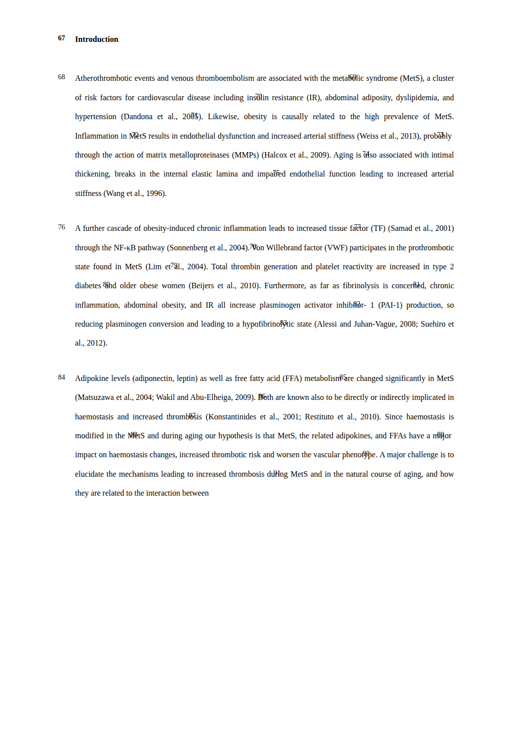67 Introduction
68 Atherothrombotic events and venous thromboembolism are associated with the metabolic 69syndrome (MetS), a cluster of risk factors for cardiovascular disease including insulin 70resistance (IR), abdominal adiposity, dyslipidemia, and hypertension (Dandona et al., 2005). 71 Likewise, obesity is causally related to the high prevalence of MetS. Inflammation in MetS 72results in endothelial dysfunction and increased arterial stiffness (Weiss et al., 2013), probably 73through the action of matrix metalloproteinases (MMPs) (Halcox et al., 2009). Aging is also 74associated with intimal thickening, breaks in the internal elastic lamina and impaired 75endothelial function leading to increased arterial stiffness (Wang et al., 1996).
76 A further cascade of obesity-induced chronic inflammation leads to increased tissue factor 77(TF) (Samad et al., 2001) through the NF-κB pathway (Sonnenberg et al., 2004). Von 78 Willebrand factor (VWF) participates in the prothrombotic state found in MetS (Lim et al., 792004). Total thrombin generation and platelet reactivity are increased in type 2 diabetes and 80older obese women (Beijers et al., 2010). Furthermore, as far as fibrinolysis is concerned, 81chronic inflammation, abdominal obesity, and IR all increase plasminogen activator inhibitor- 821 (PAI-1) production, so reducing plasminogen conversion and leading to a hypofibrinolytic 83state (Alessi and Juhan-Vague, 2008; Suehiro et al., 2012).
84 Adipokine levels (adiponectin, leptin) as well as free fatty acid (FFA) metabolism are 85changed significantly in MetS (Matsuzawa et al., 2004; Wakil and Abu-Elheiga, 2009). Both 86are known also to be directly or indirectly implicated in haemostasis and increased thrombosis 87(Konstantinides et al., 2001; Restituto et al., 2010). Since haemostasis is modified in the MetS 88and during aging our hypothesis is that MetS, the related adipokines, and FFAs have a major 89impact on haemostasis changes, increased thrombotic risk and worsen the vascular phenotype. 90 A major challenge is to elucidate the mechanisms leading to increased thrombosis during 91 MetS and in the natural course of aging, and how they are related to the interaction between